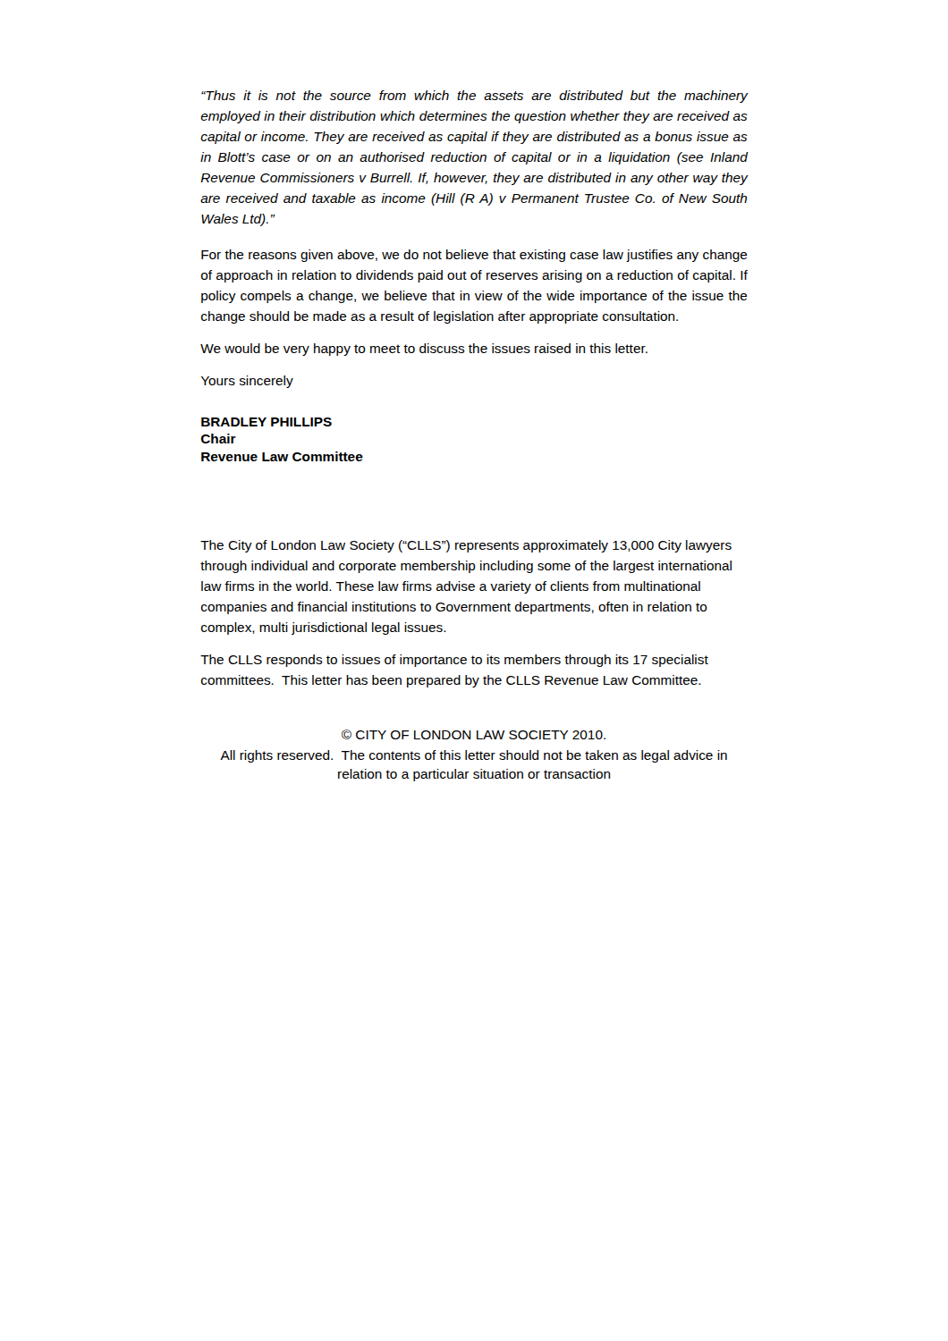“Thus it is not the source from which the assets are distributed but the machinery employed in their distribution which determines the question whether they are received as capital or income. They are received as capital if they are distributed as a bonus issue as in Blott’s case or on an authorised reduction of capital or in a liquidation (see Inland Revenue Commissioners v Burrell. If, however, they are distributed in any other way they are received and taxable as income (Hill (R A) v Permanent Trustee Co. of New South Wales Ltd).”
For the reasons given above, we do not believe that existing case law justifies any change of approach in relation to dividends paid out of reserves arising on a reduction of capital. If policy compels a change, we believe that in view of the wide importance of the issue the change should be made as a result of legislation after appropriate consultation.
We would be very happy to meet to discuss the issues raised in this letter.
Yours sincerely
BRADLEY PHILLIPS Chair Revenue Law Committee
The City of London Law Society (“CLLS”) represents approximately 13,000 City lawyers through individual and corporate membership including some of the largest international law firms in the world. These law firms advise a variety of clients from multinational companies and financial institutions to Government departments, often in relation to complex, multi jurisdictional legal issues.
The CLLS responds to issues of importance to its members through its 17 specialist committees. This letter has been prepared by the CLLS Revenue Law Committee.
© CITY OF LONDON LAW SOCIETY 2010.
All rights reserved. The contents of this letter should not be taken as legal advice in relation to a particular situation or transaction